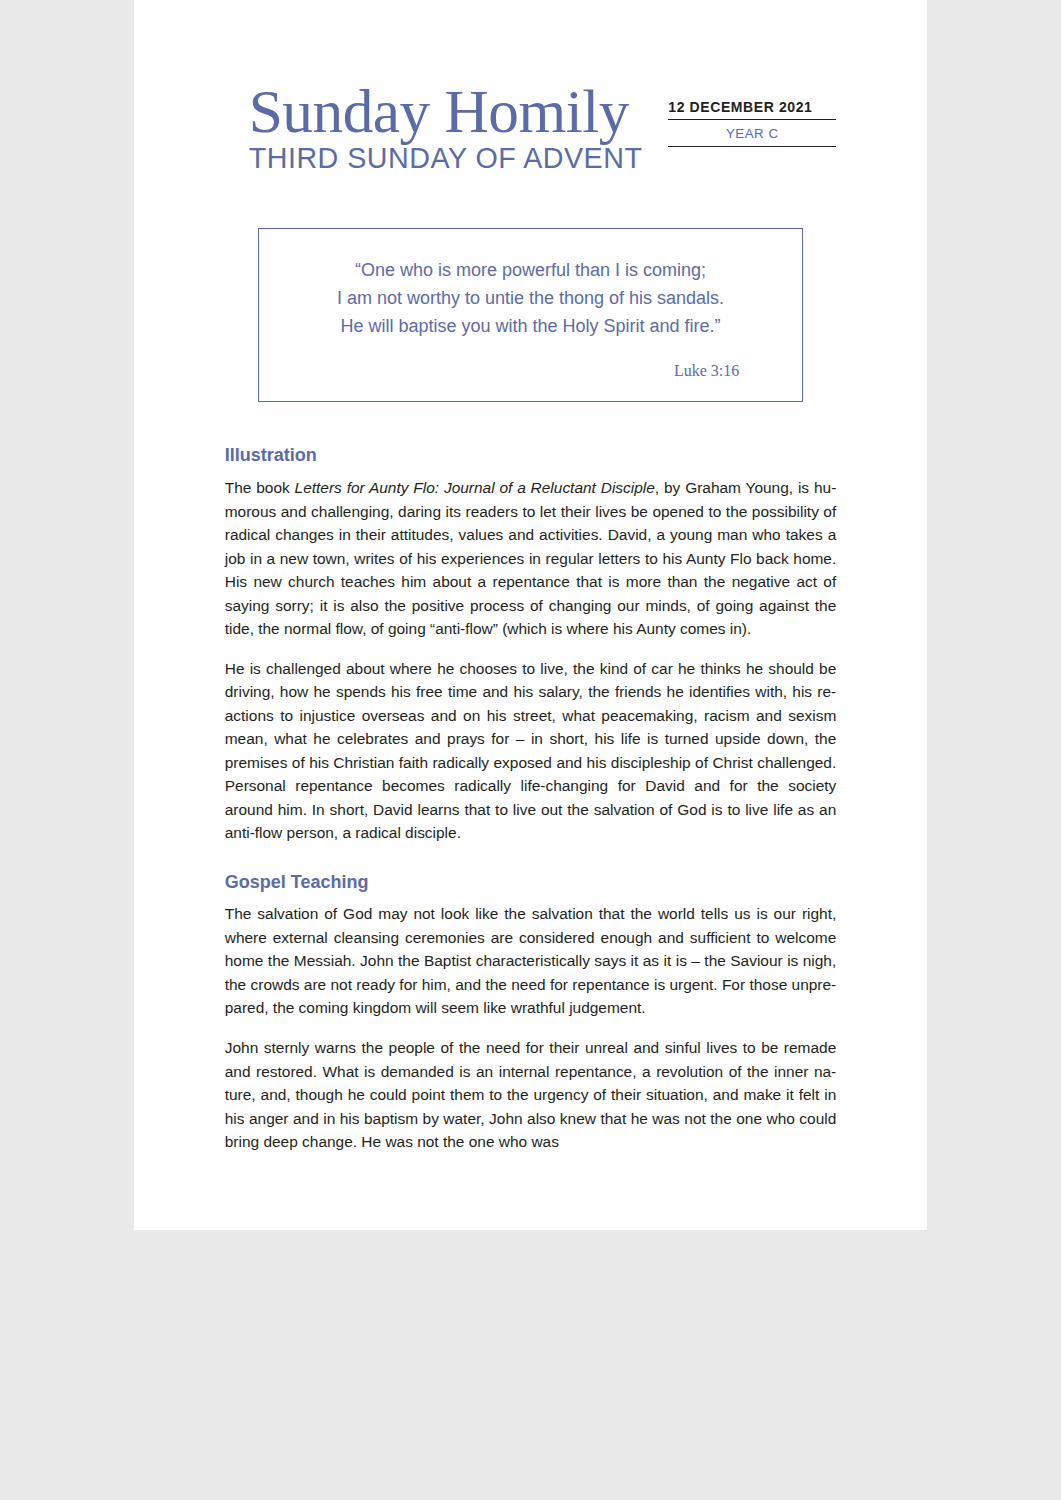Sunday Homily
Third Sunday of Advent
12 December 2021
Year C
“One who is more powerful than I is coming;
I am not worthy to untie the thong of his sandals.
He will baptise you with the Holy Spirit and fire.”
Luke 3:16
Illustration
The book Letters for Aunty Flo: Journal of a Reluctant Disciple, by Graham Young, is humorous and challenging, daring its readers to let their lives be opened to the possibility of radical changes in their attitudes, values and activities. David, a young man who takes a job in a new town, writes of his experiences in regular letters to his Aunty Flo back home. His new church teaches him about a repentance that is more than the negative act of saying sorry; it is also the positive process of changing our minds, of going against the tide, the normal flow, of going “anti-flow” (which is where his Aunty comes in).
He is challenged about where he chooses to live, the kind of car he thinks he should be driving, how he spends his free time and his salary, the friends he identifies with, his reactions to injustice overseas and on his street, what peacemaking, racism and sexism mean, what he celebrates and prays for – in short, his life is turned upside down, the premises of his Christian faith radically exposed and his discipleship of Christ challenged. Personal repentance becomes radically life-changing for David and for the society around him. In short, David learns that to live out the salvation of God is to live life as an anti-flow person, a radical disciple.
Gospel Teaching
The salvation of God may not look like the salvation that the world tells us is our right, where external cleansing ceremonies are considered enough and sufficient to welcome home the Messiah. John the Baptist characteristically says it as it is – the Saviour is nigh, the crowds are not ready for him, and the need for repentance is urgent. For those unprepared, the coming kingdom will seem like wrathful judgement.
John sternly warns the people of the need for their unreal and sinful lives to be remade and restored. What is demanded is an internal repentance, a revolution of the inner nature, and, though he could point them to the urgency of their situation, and make it felt in his anger and in his baptism by water, John also knew that he was not the one who could bring deep change. He was not the one who was